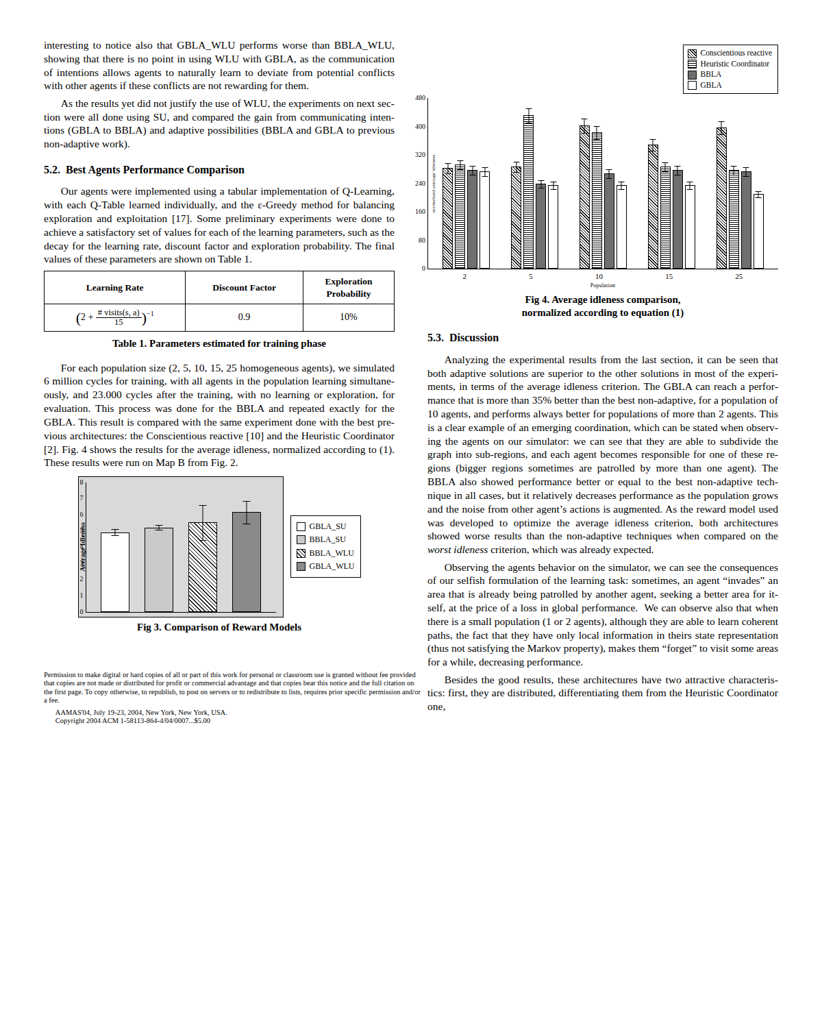interesting to notice also that GBLA_WLU performs worse than BBLA_WLU, showing that there is no point in using WLU with GBLA, as the communication of intentions allows agents to naturally learn to deviate from potential conflicts with other agents if these conflicts are not rewarding for them.
As the results yet did not justify the use of WLU, the experiments on next section were all done using SU, and compared the gain from communicating intentions (GBLA to BBLA) and adaptive possibilities (BBLA and GBLA to previous non-adaptive work).
5.2. Best Agents Performance Comparison
Our agents were implemented using a tabular implementation of Q-Learning, with each Q-Table learned individually, and the ε-Greedy method for balancing exploration and exploitation [17]. Some preliminary experiments were done to achieve a satisfactory set of values for each of the learning parameters, such as the decay for the learning rate, discount factor and exploration probability. The final values of these parameters are shown on Table 1.
| Learning Rate | Discount Factor | Exploration Probability |
| --- | --- | --- |
| ( 2 + # visits(s, a) 15 ) −1 | 0.9 | 10% |
Table 1. Parameters estimated for training phase
For each population size (2, 5, 10, 15, 25 homogeneous agents), we simulated 6 million cycles for training, with all agents in the population learning simultaneously, and 23.000 cycles after the training, with no learning or exploration, for evaluation. This process was done for the BBLA and repeated exactly for the GBLA. This result is compared with the same experiment done with the best previous architectures: the Conscientious reactive [10] and the Heuristic Coordinator [2]. Fig. 4 shows the results for the average idleness, normalized according to (1). These results were run on Map B from Fig. 2.
Average Idleness
8 7 6 5 4 3 2 1 0
GBLA_SU
BBLA_SU
BBLA_WLU
GBLA_WLU
Fig 3. Comparison of Reward Models
Conscientious reactive
Heuristic Coordinator
BBLA
GBLA
normalized average idleness
480 400 320 240 160 80 0
25101525
Population
Fig 4. Average idleness comparison,
normalized according to equation (1)
5.3. Discussion
Analyzing the experimental results from the last section, it can be seen that both adaptive solutions are superior to the other solutions in most of the experiments, in terms of the average idleness criterion. The GBLA can reach a performance that is more than 35% better than the best non-adaptive, for a population of 10 agents, and performs always better for populations of more than 2 agents. This is a clear example of an emerging coordination, which can be stated when observing the agents on our simulator: we can see that they are able to subdivide the graph into sub-regions, and each agent becomes responsible for one of these regions (bigger regions sometimes are patrolled by more than one agent). The BBLA also showed performance better or equal to the best non-adaptive technique in all cases, but it relatively decreases performance as the population grows and the noise from other agent’s actions is augmented. As the reward model used was developed to optimize the average idleness criterion, both architectures showed worse results than the non-adaptive techniques when compared on the worst idleness criterion, which was already expected.
Observing the agents behavior on the simulator, we can see the consequences of our selfish formulation of the learning task: sometimes, an agent “invades” an area that is already being patrolled by another agent, seeking a better area for itself, at the price of a loss in global performance. We can observe also that when there is a small population (1 or 2 agents), although they are able to learn coherent paths, the fact that they have only local information in theirs state representation (thus not satisfying the Markov property), makes them “forget” to visit some areas for a while, decreasing performance.
Besides the good results, these architectures have two attractive characteristics: first, they are distributed, differentiating them from the Heuristic Coordinator one,
Permission to make digital or hard copies of all or part of this work for personal or classroom use is granted without fee provided that copies are not made or distributed for profit or commercial advantage and that copies bear this notice and the full citation on the first page. To copy otherwise, to republish, to post on servers or to redistribute to lists, requires prior specific permission and/or a fee.
AAMAS'04, July 19-23, 2004, New York, New York, USA.
Copyright 2004 ACM 1-58113-864-4/04/0007...$5.00